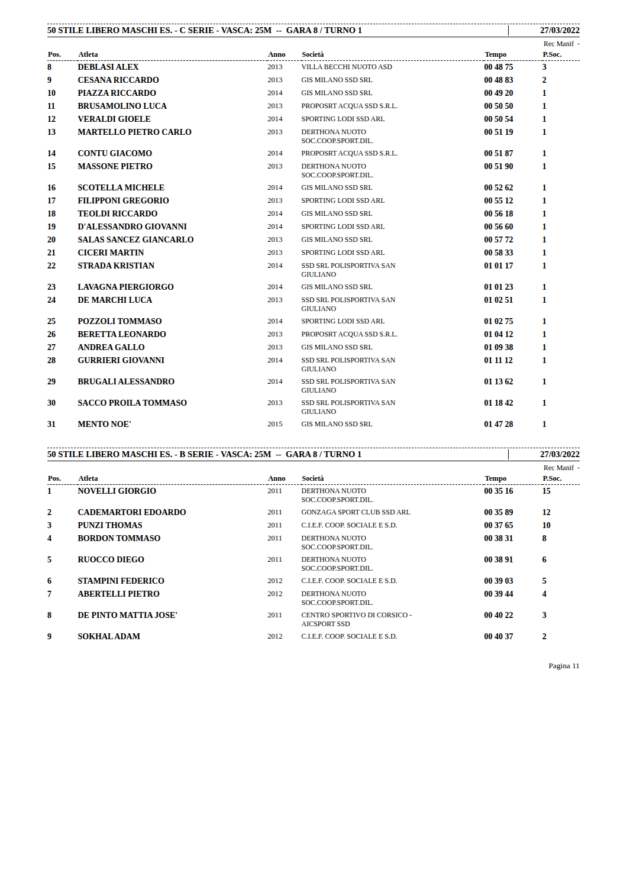50 STILE LIBERO MASCHI ES. - C SERIE - VASCA: 25M -- GARA 8 / TURNO 1
27/03/2022
Rec Manif -
| Pos. | Atleta | Anno | Società | Tempo | P.Soc. |
| --- | --- | --- | --- | --- | --- |
| 8 | DEBLASI ALEX | 2013 | VILLA BECCHI NUOTO ASD | 00 48 75 | 3 |
| 9 | CESANA RICCARDO | 2013 | GIS MILANO SSD SRL | 00 48 83 | 2 |
| 10 | PIAZZA RICCARDO | 2014 | GIS MILANO SSD SRL | 00 49 20 | 1 |
| 11 | BRUSAMOLINO LUCA | 2013 | PROPOSRT ACQUA SSD S.R.L. | 00 50 50 | 1 |
| 12 | VERALDI GIOELE | 2014 | SPORTING LODI SSD ARL | 00 50 54 | 1 |
| 13 | MARTELLO PIETRO CARLO | 2013 | DERTHONA NUOTO SOC.COOP.SPORT.DIL. | 00 51 19 | 1 |
| 14 | CONTU GIACOMO | 2014 | PROPOSRT ACQUA SSD S.R.L. | 00 51 87 | 1 |
| 15 | MASSONE PIETRO | 2013 | DERTHONA NUOTO SOC.COOP.SPORT.DIL. | 00 51 90 | 1 |
| 16 | SCOTELLA MICHELE | 2014 | GIS MILANO SSD SRL | 00 52 62 | 1 |
| 17 | FILIPPONI GREGORIO | 2013 | SPORTING LODI SSD ARL | 00 55 12 | 1 |
| 18 | TEOLDI RICCARDO | 2014 | GIS MILANO SSD SRL | 00 56 18 | 1 |
| 19 | D'ALESSANDRO GIOVANNI | 2014 | SPORTING LODI SSD ARL | 00 56 60 | 1 |
| 20 | SALAS SANCEZ GIANCARLO | 2013 | GIS MILANO SSD SRL | 00 57 72 | 1 |
| 21 | CICERI MARTIN | 2013 | SPORTING LODI SSD ARL | 00 58 33 | 1 |
| 22 | STRADA KRISTIAN | 2014 | SSD SRL POLISPORTIVA SAN GIULIANO | 01 01 17 | 1 |
| 23 | LAVAGNA PIERGIORGO | 2014 | GIS MILANO SSD SRL | 01 01 23 | 1 |
| 24 | DE MARCHI LUCA | 2013 | SSD SRL POLISPORTIVA SAN GIULIANO | 01 02 51 | 1 |
| 25 | POZZOLI TOMMASO | 2014 | SPORTING LODI SSD ARL | 01 02 75 | 1 |
| 26 | BERETTA LEONARDO | 2013 | PROPOSRT ACQUA SSD S.R.L. | 01 04 12 | 1 |
| 27 | ANDREA GALLO | 2013 | GIS MILANO SSD SRL | 01 09 38 | 1 |
| 28 | GURRIERI GIOVANNI | 2014 | SSD SRL POLISPORTIVA SAN GIULIANO | 01 11 12 | 1 |
| 29 | BRUGALI ALESSANDRO | 2014 | SSD SRL POLISPORTIVA SAN GIULIANO | 01 13 62 | 1 |
| 30 | SACCO PROILA TOMMASO | 2013 | SSD SRL POLISPORTIVA SAN GIULIANO | 01 18 42 | 1 |
| 31 | MENTO NOE' | 2015 | GIS MILANO SSD SRL | 01 47 28 | 1 |
50 STILE LIBERO MASCHI ES. - B SERIE - VASCA: 25M -- GARA 8 / TURNO 1
27/03/2022
Rec Manif -
| Pos. | Atleta | Anno | Società | Tempo | P.Soc. |
| --- | --- | --- | --- | --- | --- |
| 1 | NOVELLI GIORGIO | 2011 | DERTHONA NUOTO SOC.COOP.SPORT.DIL. | 00 35 16 | 15 |
| 2 | CADEMARTORI EDOARDO | 2011 | GONZAGA SPORT CLUB SSD ARL | 00 35 89 | 12 |
| 3 | PUNZI THOMAS | 2011 | C.I.E.F. COOP. SOCIALE E S.D. | 00 37 65 | 10 |
| 4 | BORDON TOMMASO | 2011 | DERTHONA NUOTO SOC.COOP.SPORT.DIL. | 00 38 31 | 8 |
| 5 | RUOCCO DIEGO | 2011 | DERTHONA NUOTO SOC.COOP.SPORT.DIL. | 00 38 91 | 6 |
| 6 | STAMPINI FEDERICO | 2012 | C.I.E.F. COOP. SOCIALE E S.D. | 00 39 03 | 5 |
| 7 | ABERTELLI PIETRO | 2012 | DERTHONA NUOTO SOC.COOP.SPORT.DIL. | 00 39 44 | 4 |
| 8 | DE PINTO MATTIA JOSE' | 2011 | CENTRO SPORTIVO DI CORSICO - AICSPORT SSD | 00 40 22 | 3 |
| 9 | SOKHAL ADAM | 2012 | C.I.E.F. COOP. SOCIALE E S.D. | 00 40 37 | 2 |
Pagina 11